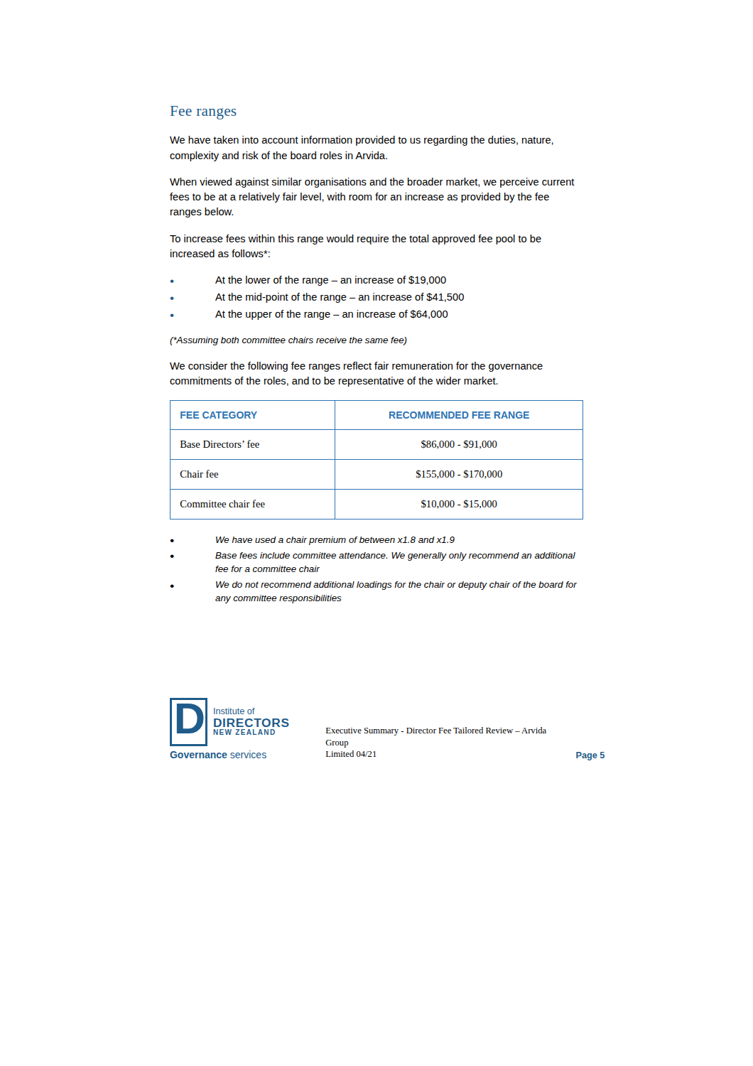Fee ranges
We have taken into account information provided to us regarding the duties, nature, complexity and risk of the board roles in Arvida.
When viewed against similar organisations and the broader market, we perceive current fees to be at a relatively fair level, with room for an increase as provided by the fee ranges below.
To increase fees within this range would require the total approved fee pool to be increased as follows*:
At the lower of the range – an increase of $19,000
At the mid-point of the range – an increase of $41,500
At the upper of the range – an increase of $64,000
(*Assuming both committee chairs receive the same fee)
We consider the following fee ranges reflect fair remuneration for the governance commitments of the roles, and to be representative of the wider market.
| FEE CATEGORY | RECOMMENDED FEE RANGE |
| --- | --- |
| Base Directors’ fee | $86,000 - $91,000 |
| Chair fee | $155,000 - $170,000 |
| Committee chair fee | $10,000 - $15,000 |
We have used a chair premium of between x1.8 and x1.9
Base fees include committee attendance. We generally only recommend an additional fee for a committee chair
We do not recommend additional loadings for the chair or deputy chair of the board for any committee responsibilities
D
Institute of
DIRECTORS
NEW ZEALAND
Governance services
Executive Summary - Director Fee Tailored Review – Arvida Group
Limited 04/21
Page 5